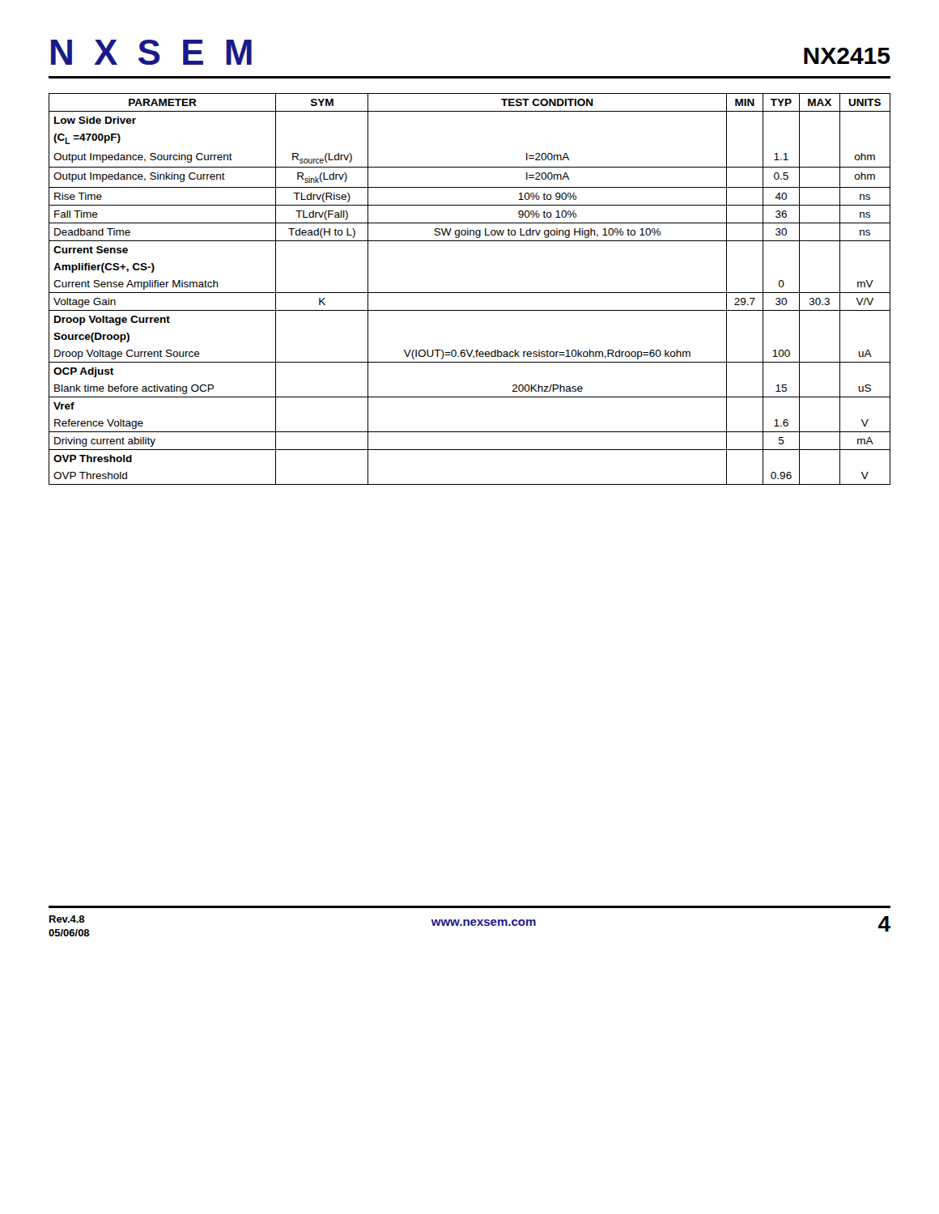N X S E M
NX2415
| PARAMETER | SYM | TEST CONDITION | MIN | TYP | MAX | UNITS |
| --- | --- | --- | --- | --- | --- | --- |
| Low Side Driver | | | | | | |
| (C L =4700pF) | | | | | | |
| Output Impedance, Sourcing Current | R source (Ldrv) | I=200mA | | 1.1 | | ohm |
| Output Impedance, Sinking Current | R sink (Ldrv) | I=200mA | | 0.5 | | ohm |
| Rise Time | TLdrv(Rise) | 10% to 90% | | 40 | | ns |
| Fall Time | TLdrv(Fall) | 90% to 10% | | 36 | | ns |
| Deadband Time | Tdead(H to L) | SW going Low to Ldrv going High, 10% to 10% | | 30 | | ns |
| Current Sense | | | | | | |
| Amplifier(CS+, CS-) | | | | | | |
| Current Sense Amplifier Mismatch | | | | 0 | | mV |
| Voltage Gain | K | | 29.7 | 30 | 30.3 | V/V |
| Droop Voltage Current | | | | | | |
| Source(Droop) | | | | | | |
| Droop Voltage Current Source | | V(IOUT)=0.6V,feedback resistor=10kohm,Rdroop=60 kohm | | 100 | | uA |
| OCP Adjust | | | | | | |
| Blank time before activating OCP | | 200Khz/Phase | | 15 | | uS |
| Vref | | | | | | |
| Reference Voltage | | | | 1.6 | | V |
| Driving current ability | | | | 5 | | mA |
| OVP Threshold | | | | | | |
| OVP Threshold | | | | 0.96 | | V |
Rev.4.8
05/06/08
www.nexsem.com
4